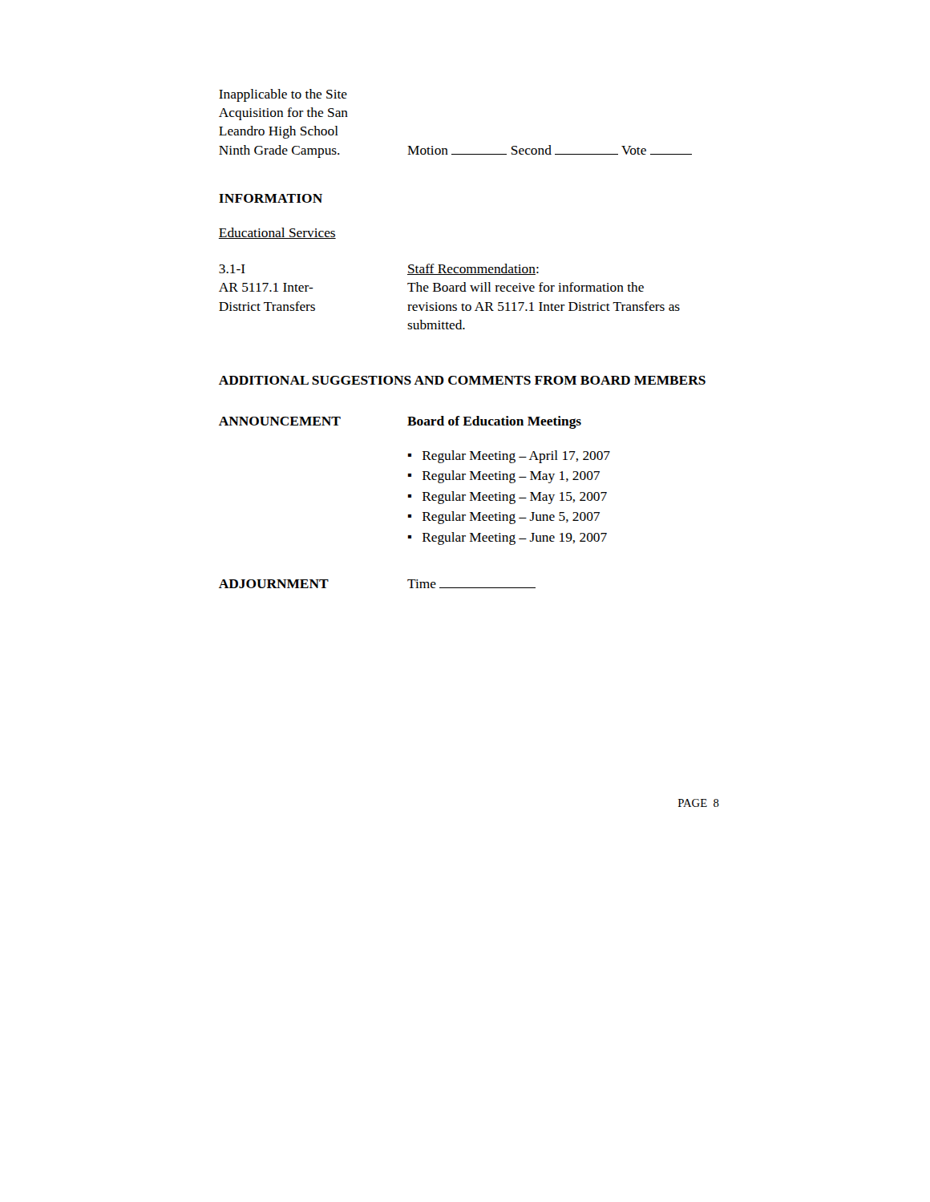Inapplicable to the Site
Acquisition for the San
Leandro High School
Ninth Grade Campus.
Motion Second Vote
INFORMATION
Educational Services
3.1-I
AR 5117.1 Inter-
District Transfers
Staff Recommendation:
The Board will receive for information the
revisions to AR 5117.1 Inter District Transfers as
submitted.
ADDITIONAL SUGGESTIONS AND COMMENTS FROM BOARD MEMBERS
ANNOUNCEMENT
Board of Education Meetings
Regular Meeting – April 17, 2007
Regular Meeting – May 1, 2007
Regular Meeting – May 15, 2007
Regular Meeting – June 5, 2007
Regular Meeting – June 19, 2007
ADJOURNMENT
Time
PAGE 8